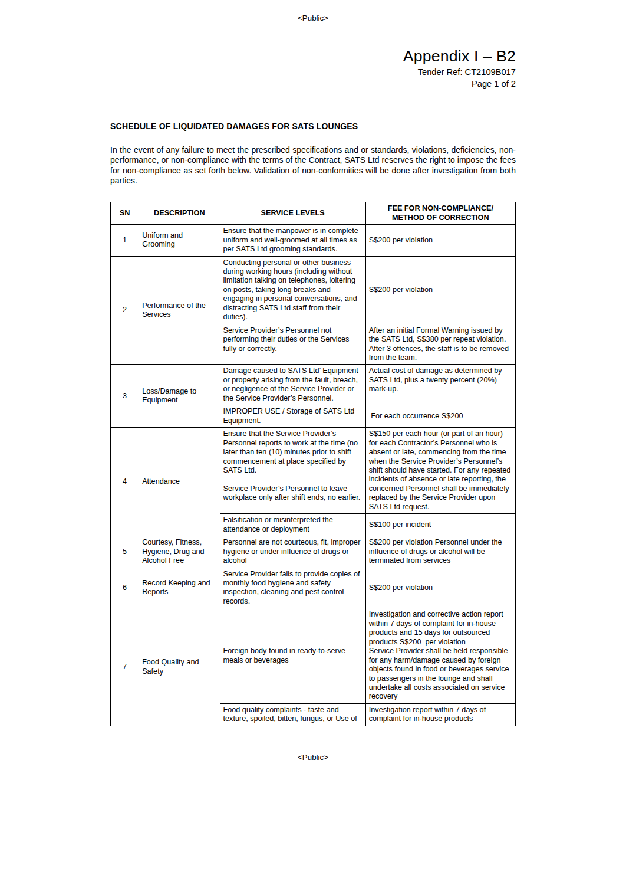<Public>
Appendix I – B2
Tender Ref: CT2109B017
Page 1 of 2
SCHEDULE OF LIQUIDATED DAMAGES FOR SATS LOUNGES
In the event of any failure to meet the prescribed specifications and or standards, violations, deficiencies, non-performance, or non-compliance with the terms of the Contract, SATS Ltd reserves the right to impose the fees for non-compliance as set forth below. Validation of non-conformities will be done after investigation from both parties.
| SN | DESCRIPTION | SERVICE LEVELS | FEE FOR NON-COMPLIANCE/ METHOD OF CORRECTION |
| --- | --- | --- | --- |
| 1 | Uniform and Grooming | Ensure that the manpower is in complete uniform and well-groomed at all times as per SATS Ltd grooming standards. | S$200 per violation |
| 2 | Performance of the Services | Conducting personal or other business during working hours (including without limitation talking on telephones, loitering on posts, taking long breaks and engaging in personal conversations, and distracting SATS Ltd staff from their duties). | S$200 per violation |
| Service Provider’s Personnel not performing their duties or the Services fully or correctly. | After an initial Formal Warning issued by the SATS Ltd, S$380 per repeat violation. After 3 offences, the staff is to be removed from the team. |
| 3 | Loss/Damage to Equipment | Damage caused to SATS Ltd’ Equipment or property arising from the fault, breach, or negligence of the Service Provider or the Service Provider’s Personnel. | Actual cost of damage as determined by SATS Ltd, plus a twenty percent (20%) mark-up. |
| IMPROPER USE / Storage of SATS Ltd Equipment. | For each occurrence S$200 |
| 4 | Attendance | Ensure that the Service Provider’s Personnel reports to work at the time (no later than ten (10) minutes prior to shift commencement at place specified by SATS Ltd. Service Provider’s Personnel to leave workplace only after shift ends, no earlier. | S$150 per each hour (or part of an hour) for each Contractor’s Personnel who is absent or late, commencing from the time when the Service Provider’s Personnel’s shift should have started. For any repeated incidents of absence or late reporting, the concerned Personnel shall be immediately replaced by the Service Provider upon SATS Ltd request. |
| Falsification or misinterpreted the attendance or deployment | S$100 per incident |
| 5 | Courtesy, Fitness, Hygiene, Drug and Alcohol Free | Personnel are not courteous, fit, improper hygiene or under influence of drugs or alcohol | S$200 per violation Personnel under the influence of drugs or alcohol will be terminated from services |
| 6 | Record Keeping and Reports | Service Provider fails to provide copies of monthly food hygiene and safety inspection, cleaning and pest control records. | S$200 per violation |
| 7 | Food Quality and Safety | Foreign body found in ready-to-serve meals or beverages | Investigation and corrective action report within 7 days of complaint for in-house products and 15 days for outsourced products S$200 per violation Service Provider shall be held responsible for any harm/damage caused by foreign objects found in food or beverages service to passengers in the lounge and shall undertake all costs associated on service recovery |
| Food quality complaints - taste and texture, spoiled, bitten, fungus, or Use of | Investigation report within 7 days of complaint for in-house products |
<Public>